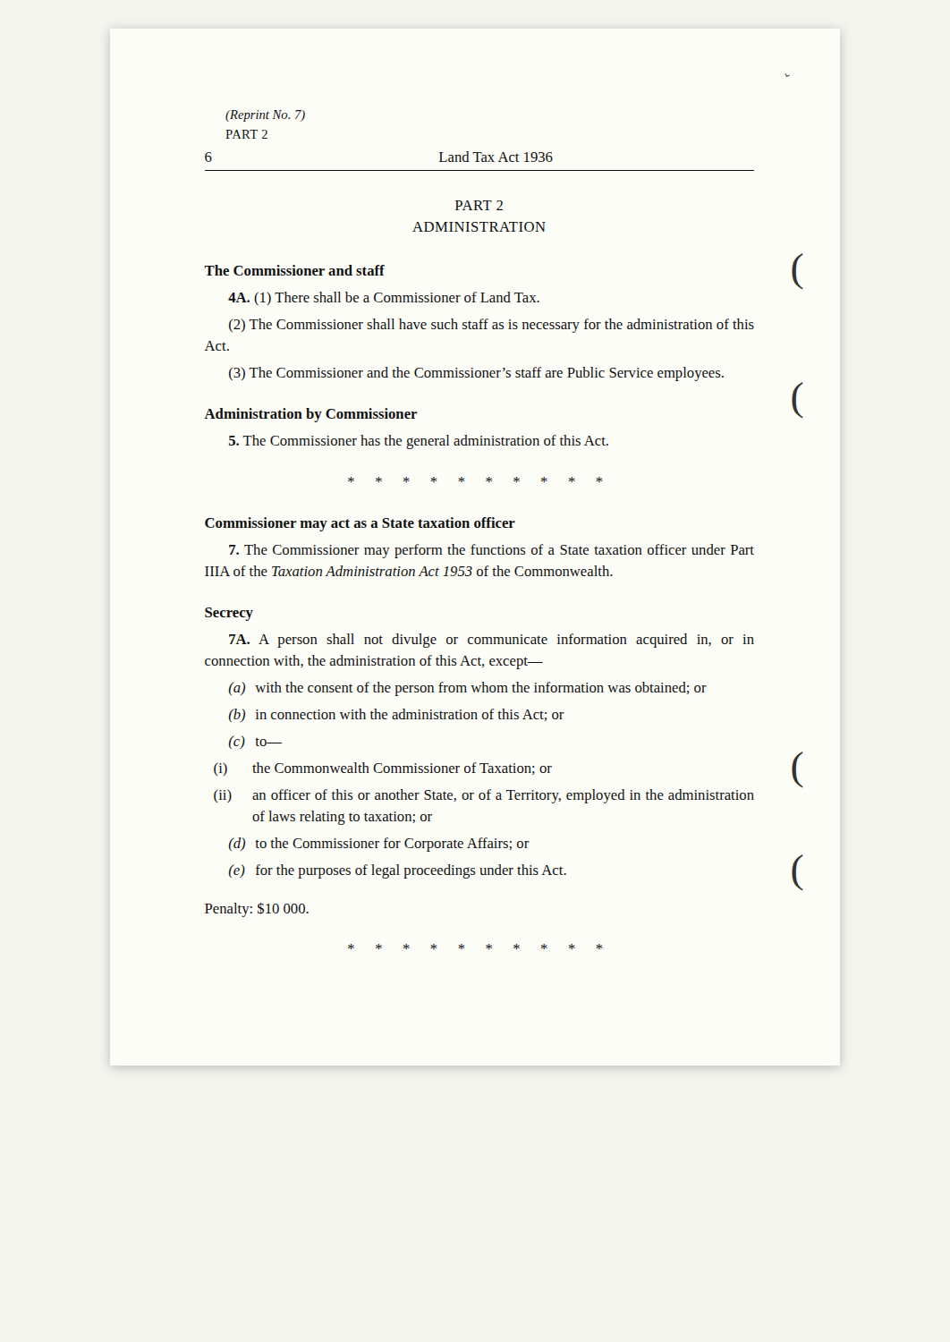⌄
(Reprint No. 7)
PART 2
6
Land Tax Act 1936
PART 2
ADMINISTRATION
The Commissioner and staff
4A. (1) There shall be a Commissioner of Land Tax.
(2) The Commissioner shall have such staff as is necessary for the administration of this Act.
(3) The Commissioner and the Commissioner’s staff are Public Service employees.
Administration by Commissioner
5. The Commissioner has the general administration of this Act.
* * * * * * * * * *
Commissioner may act as a State taxation officer
7. The Commissioner may perform the functions of a State taxation officer under Part IIIA of the Taxation Administration Act 1953 of the Commonwealth.
Secrecy
7A. A person shall not divulge or communicate information acquired in, or in connection with, the administration of this Act, except—
(a) with the consent of the person from whom the information was obtained; or
(b) in connection with the administration of this Act; or
(c) to—
(i) the Commonwealth Commissioner of Taxation; or
(ii) an officer of this or another State, or of a Territory, employed in the administration of laws relating to taxation; or
(d) to the Commissioner for Corporate Affairs; or
(e) for the purposes of legal proceedings under this Act.
Penalty: $10 000.
* * * * * * * * * *
( ( ( (